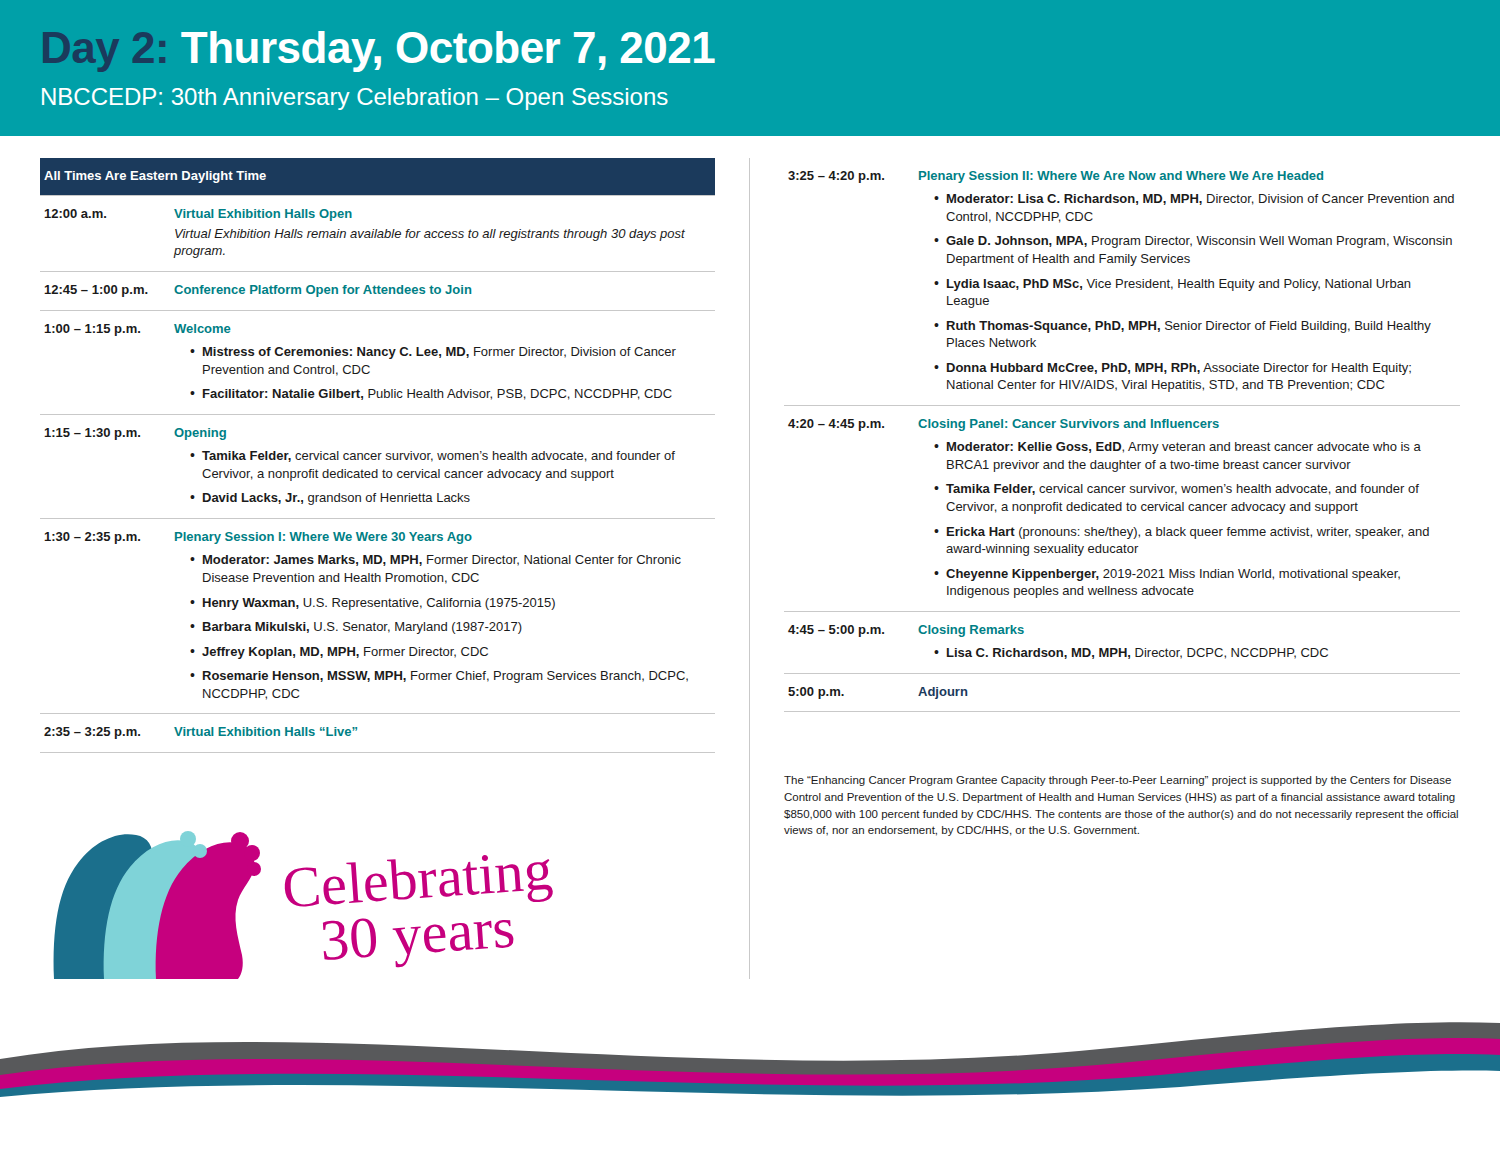Day 2: Thursday, October 7, 2021
NBCCEDP: 30th Anniversary Celebration – Open Sessions
| All Times Are Eastern Daylight Time |
| 12:00 a.m. | Virtual Exhibition Halls Open Virtual Exhibition Halls remain available for access to all registrants through 30 days post program. |
| 12:45 – 1:00 p.m. | Conference Platform Open for Attendees to Join |
| 1:00 – 1:15 p.m. | Welcome Mistress of Ceremonies: Nancy C. Lee, MD, Former Director, Division of Cancer Prevention and Control, CDC Facilitator: Natalie Gilbert, Public Health Advisor, PSB, DCPC, NCCDPHP, CDC |
| 1:15 – 1:30 p.m. | Opening Tamika Felder, cervical cancer survivor, women’s health advocate, and founder of Cervivor, a nonprofit dedicated to cervical cancer advocacy and support David Lacks, Jr., grandson of Henrietta Lacks |
| 1:30 – 2:35 p.m. | Plenary Session I: Where We Were 30 Years Ago Moderator: James Marks, MD, MPH, Former Director, National Center for Chronic Disease Prevention and Health Promotion, CDC Henry Waxman, U.S. Representative, California (1975-2015) Barbara Mikulski, U.S. Senator, Maryland (1987-2017) Jeffrey Koplan, MD, MPH, Former Director, CDC Rosemarie Henson, MSSW, MPH, Former Chief, Program Services Branch, DCPC, NCCDPHP, CDC |
| 2:35 – 3:25 p.m. | Virtual Exhibition Halls “Live” |
Celebrating 30 years
| 3:25 – 4:20 p.m. | Plenary Session II: Where We Are Now and Where We Are Headed Moderator: Lisa C. Richardson, MD, MPH, Director, Division of Cancer Prevention and Control, NCCDPHP, CDC Gale D. Johnson, MPA, Program Director, Wisconsin Well Woman Program, Wisconsin Department of Health and Family Services Lydia Isaac, PhD MSc, Vice President, Health Equity and Policy, National Urban League Ruth Thomas-Squance, PhD, MPH, Senior Director of Field Building, Build Healthy Places Network Donna Hubbard McCree, PhD, MPH, RPh, Associate Director for Health Equity; National Center for HIV/AIDS, Viral Hepatitis, STD, and TB Prevention; CDC |
| 4:20 – 4:45 p.m. | Closing Panel: Cancer Survivors and Influencers Moderator: Kellie Goss, EdD , Army veteran and breast cancer advocate who is a BRCA1 previvor and the daughter of a two-time breast cancer survivor Tamika Felder, cervical cancer survivor, women’s health advocate, and founder of Cervivor, a nonprofit dedicated to cervical cancer advocacy and support Ericka Hart (pronouns: she/they), a black queer femme activist, writer, speaker, and award-winning sexuality educator Cheyenne Kippenberger, 2019-2021 Miss Indian World, motivational speaker, Indigenous peoples and wellness advocate |
| 4:45 – 5:00 p.m. | Closing Remarks Lisa C. Richardson, MD, MPH, Director, DCPC, NCCDPHP, CDC |
| 5:00 p.m. | Adjourn |
The “Enhancing Cancer Program Grantee Capacity through Peer-to-Peer Learning” project is supported by the Centers for Disease Control and Prevention of the U.S. Department of Health and Human Services (HHS) as part of a financial assistance award totaling $850,000 with 100 percent funded by CDC/HHS. The contents are those of the author(s) and do not necessarily represent the official views of, nor an endorsement, by CDC/HHS, or the U.S. Government.